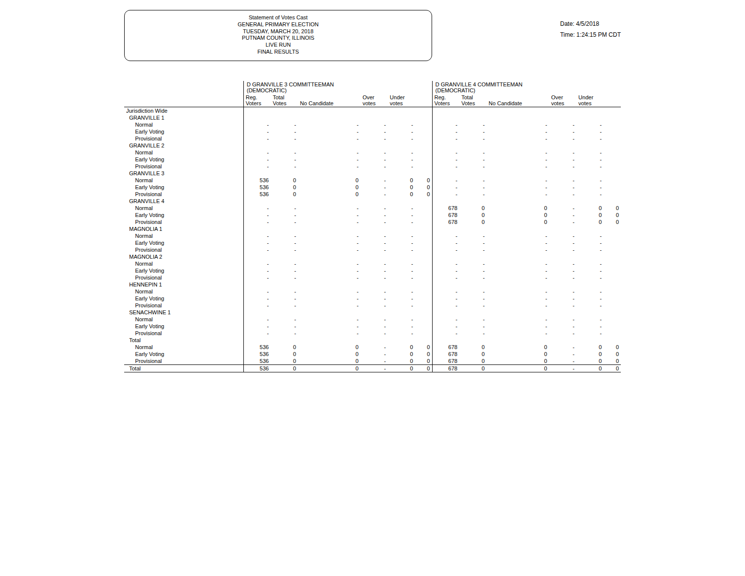Statement of Votes Cast
GENERAL PRIMARY ELECTION
TUESDAY, MARCH 20, 2018
PUTNAM COUNTY, ILLINOIS
LIVE RUN
FINAL RESULTS
Date: 4/5/2018
Time: 1:24:15 PM CDT
| | D GRANVILLE 3 COMMITTEEMAN (DEMOCRATIC) | | D GRANVILLE 4 COMMITTEEMAN (DEMOCRATIC) | |
| | Reg. Voters | Total Votes | No Candidate | Over votes | Under votes | | Reg. Voters | Total Votes | No Candidate | Over votes | Under votes | |
| Jurisdiction Wide | | | | | | | | | | | | |
| GRANVILLE 1 | | | | | | | | | | | | |
| Normal | - | - | - | - | - | | - | - | - | - | - | |
| Early Voting | - | - | - | - | - | | - | - | - | - | - | |
| Provisional | - | - | - | - | - | | - | - | - | - | - | |
| GRANVILLE 2 | | | | | | | | | | | | |
| Normal | - | - | - | - | - | | - | - | - | - | - | |
| Early Voting | - | - | - | - | - | | - | - | - | - | - | |
| Provisional | - | - | - | - | - | | - | - | - | - | - | |
| GRANVILLE 3 | | | | | | | | | | | | |
| Normal | 536 | 0 | 0 | - | 0 | 0 | - | - | - | - | - | |
| Early Voting | 536 | 0 | 0 | - | 0 | 0 | - | - | - | - | - | |
| Provisional | 536 | 0 | 0 | - | 0 | 0 | - | - | - | - | - | |
| GRANVILLE 4 | | | | | | | | | | | | |
| Normal | - | - | - | - | - | | 678 | 0 | 0 | - | 0 | 0 |
| Early Voting | - | - | - | - | - | | 678 | 0 | 0 | - | 0 | 0 |
| Provisional | - | - | - | - | - | | 678 | 0 | 0 | - | 0 | 0 |
| MAGNOLIA 1 | | | | | | | | | | | | |
| Normal | - | - | - | - | - | | - | - | - | - | - | |
| Early Voting | - | - | - | - | - | | - | - | - | - | - | |
| Provisional | - | - | - | - | - | | - | - | - | - | - | |
| MAGNOLIA 2 | | | | | | | | | | | | |
| Normal | - | - | - | - | - | | - | - | - | - | - | |
| Early Voting | - | - | - | - | - | | - | - | - | - | - | |
| Provisional | - | - | - | - | - | | - | - | - | - | - | |
| HENNEPIN 1 | | | | | | | | | | | | |
| Normal | - | - | - | - | - | | - | - | - | - | - | |
| Early Voting | - | - | - | - | - | | - | - | - | - | - | |
| Provisional | - | - | - | - | - | | - | - | - | - | - | |
| SENACHWINE 1 | | | | | | | | | | | | |
| Normal | - | - | - | - | - | | - | - | - | - | - | |
| Early Voting | - | - | - | - | - | | - | - | - | - | - | |
| Provisional | - | - | - | - | - | | - | - | - | - | - | |
| Total | | | | | | | | | | | | |
| Normal | 536 | 0 | 0 | - | 0 | 0 | 678 | 0 | 0 | - | 0 | 0 |
| Early Voting | 536 | 0 | 0 | - | 0 | 0 | 678 | 0 | 0 | - | 0 | 0 |
| Provisional | 536 | 0 | 0 | - | 0 | 0 | 678 | 0 | 0 | - | 0 | 0 |
| Total | 536 | 0 | 0 | - | 0 | 0 | 678 | 0 | 0 | - | 0 | 0 |